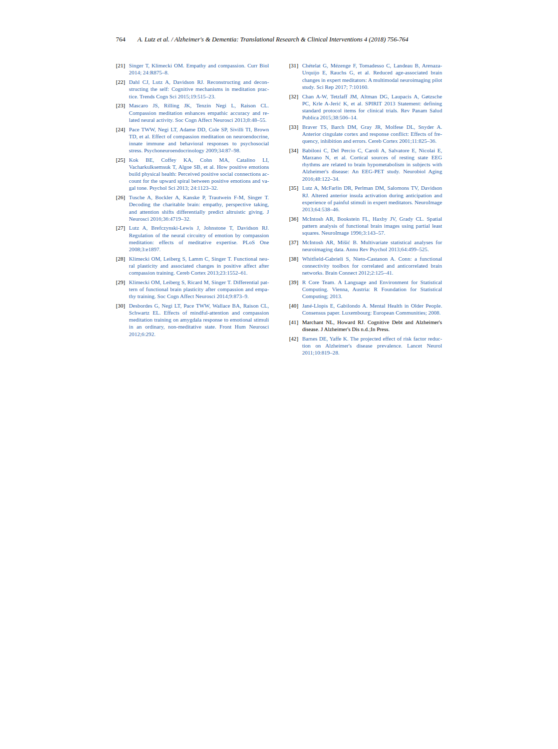764 A. Lutz et al. / Alzheimer's & Dementia: Translational Research & Clinical Interventions 4 (2018) 756-764
[21] Singer T, Klimecki OM. Empathy and compassion. Curr Biol 2014; 24:R875–8.
[22] Dahl CJ, Lutz A, Davidson RJ. Reconstructing and deconstructing the self: Cognitive mechanisms in meditation practice. Trends Cogn Sci 2015;19:515–23.
[23] Mascaro JS, Rilling JK, Tenzin Negi L, Raison CL. Compassion meditation enhances empathic accuracy and related neural activity. Soc Cogn Affect Neurosci 2013;8:48–55.
[24] Pace TWW, Negi LT, Adame DD, Cole SP, Sivilli TI, Brown TD, et al. Effect of compassion meditation on neuroendocrine, innate immune and behavioral responses to psychosocial stress. Psychoneuroendocrinology 2009;34:87–98.
[25] Kok BE, Coffey KA, Cohn MA, Catalino LI, Vacharkulksemsuk T, Algoe SB, et al. How positive emotions build physical health: Perceived positive social connections account for the upward spiral between positive emotions and vagal tone. Psychol Sci 2013; 24:1123–32.
[26] Tusche A, Bockler A, Kanske P, Trautwein F-M, Singer T. Decoding the charitable brain: empathy, perspective taking, and attention shifts differentially predict altruistic giving. J Neurosci 2016;36:4719–32.
[27] Lutz A, Brefczynski-Lewis J, Johnstone T, Davidson RJ. Regulation of the neural circuitry of emotion by compassion meditation: effects of meditative expertise. PLoS One 2008;3:e1897.
[28] Klimecki OM, Leiberg S, Lamm C, Singer T. Functional neural plasticity and associated changes in positive affect after compassion training. Cereb Cortex 2013;23:1552–61.
[29] Klimecki OM, Leiberg S, Ricard M, Singer T. Differential pattern of functional brain plasticity after compassion and empathy training. Soc Cogn Affect Neurosci 2014;9:873–9.
[30] Desbordes G, Negi LT, Pace TWW, Wallace BA, Raison CL, Schwartz EL. Effects of mindful-attention and compassion meditation training on amygdala response to emotional stimuli in an ordinary, non-meditative state. Front Hum Neurosci 2012;6:292.
[31] Chételat G, Mézenge F, Tomadesso C, Landeau B, Arenaza-Urquijo E, Rauchs G, et al. Reduced age-associated brain changes in expert meditators: A multimodal neuroimaging pilot study. Sci Rep 2017; 7:10160.
[32] Chan A-W, Tetzlaff JM, Altman DG, Laupacis A, Gøtzsche PC, Krle A-Jerić K, et al. SPIRIT 2013 Statement: defining standard protocol items for clinical trials. Rev Panam Salud Publica 2015;38:506–14.
[33] Braver TS, Barch DM, Gray JR, Molfese DL, Snyder A. Anterior cingulate cortex and response conflict: Effects of frequency, inhibition and errors. Cereb Cortex 2001;11:825–36.
[34] Babiloni C, Del Percio C, Caroli A, Salvatore E, Nicolai E, Marzano N, et al. Cortical sources of resting state EEG rhythms are related to brain hypometabolism in subjects with Alzheimer's disease: An EEG-PET study. Neurobiol Aging 2016;48:122–34.
[35] Lutz A, McFarlin DR, Perlman DM, Salomons TV, Davidson RJ. Altered anterior insula activation during anticipation and experience of painful stimuli in expert meditators. NeuroImage 2013;64:538–46.
[36] McIntosh AR, Bookstein FL, Haxby JV, Grady CL. Spatial pattern analysis of functional brain images using partial least squares. NeuroImage 1996;3:143–57.
[37] McIntosh AR, Mišić B. Multivariate statistical analyses for neuroimaging data. Annu Rev Psychol 2013;64:499–525.
[38] Whitfield-Gabrieli S, Nieto-Castanon A. Conn: a functional connectivity toolbox for correlated and anticorrelated brain networks. Brain Connect 2012;2:125–41.
[39] R Core Team. A Language and Environment for Statistical Computing. Vienna, Austria: R Foundation for Statistical Computing; 2013.
[40] Jané-Llopis E, Gabilondo A. Mental Health in Older People. Consensus paper. Luxembourg: European Communities; 2008.
[41] Marchant NL, Howard RJ. Cognitive Debt and Alzheimer's disease. J Alzheimer's Dis n.d.;In Press.
[42] Barnes DE, Yaffe K. The projected effect of risk factor reduction on Alzheimer's disease prevalence. Lancet Neurol 2011;10:819–28.